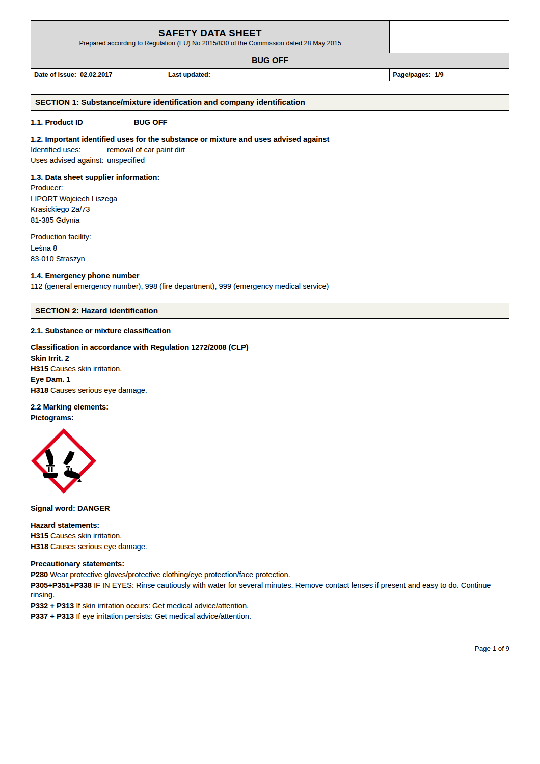| SAFETY DATA SHEET Prepared according to Regulation (EU) No 2015/830 of the Commission dated 28 May 2015 | |
| BUG OFF |
| Date of issue: 02.02.2017 | Last updated: | Page/pages: 1/9 |
SECTION 1: Substance/mixture identification and company identification
1.1. Product ID BUG OFF
1.2. Important identified uses for the substance or mixture and uses advised against
Identified uses: removal of car paint dirt
Uses advised against: unspecified
1.3. Data sheet supplier information:
Producer:
LIPORT Wojciech Liszega
Krasickiego 2a/73
81-385 Gdynia
Production facility:
Leśna 8
83-010 Straszyn
1.4. Emergency phone number
112 (general emergency number), 998 (fire department), 999 (emergency medical service)
SECTION 2: Hazard identification
2.1. Substance or mixture classification
Classification in accordance with Regulation 1272/2008 (CLP)
Skin Irrit. 2
H315 Causes skin irritation.
Eye Dam. 1
H318 Causes serious eye damage.
2.2 Marking elements:
Pictograms:
Signal word: DANGER
Hazard statements:
H315 Causes skin irritation.
H318 Causes serious eye damage.
Precautionary statements:
P280 Wear protective gloves/protective clothing/eye protection/face protection.
P305+P351+P338 IF IN EYES: Rinse cautiously with water for several minutes. Remove contact lenses if present and easy to do. Continue rinsing.
P332 + P313 If skin irritation occurs: Get medical advice/attention.
P337 + P313 If eye irritation persists: Get medical advice/attention.
Page 1 of 9